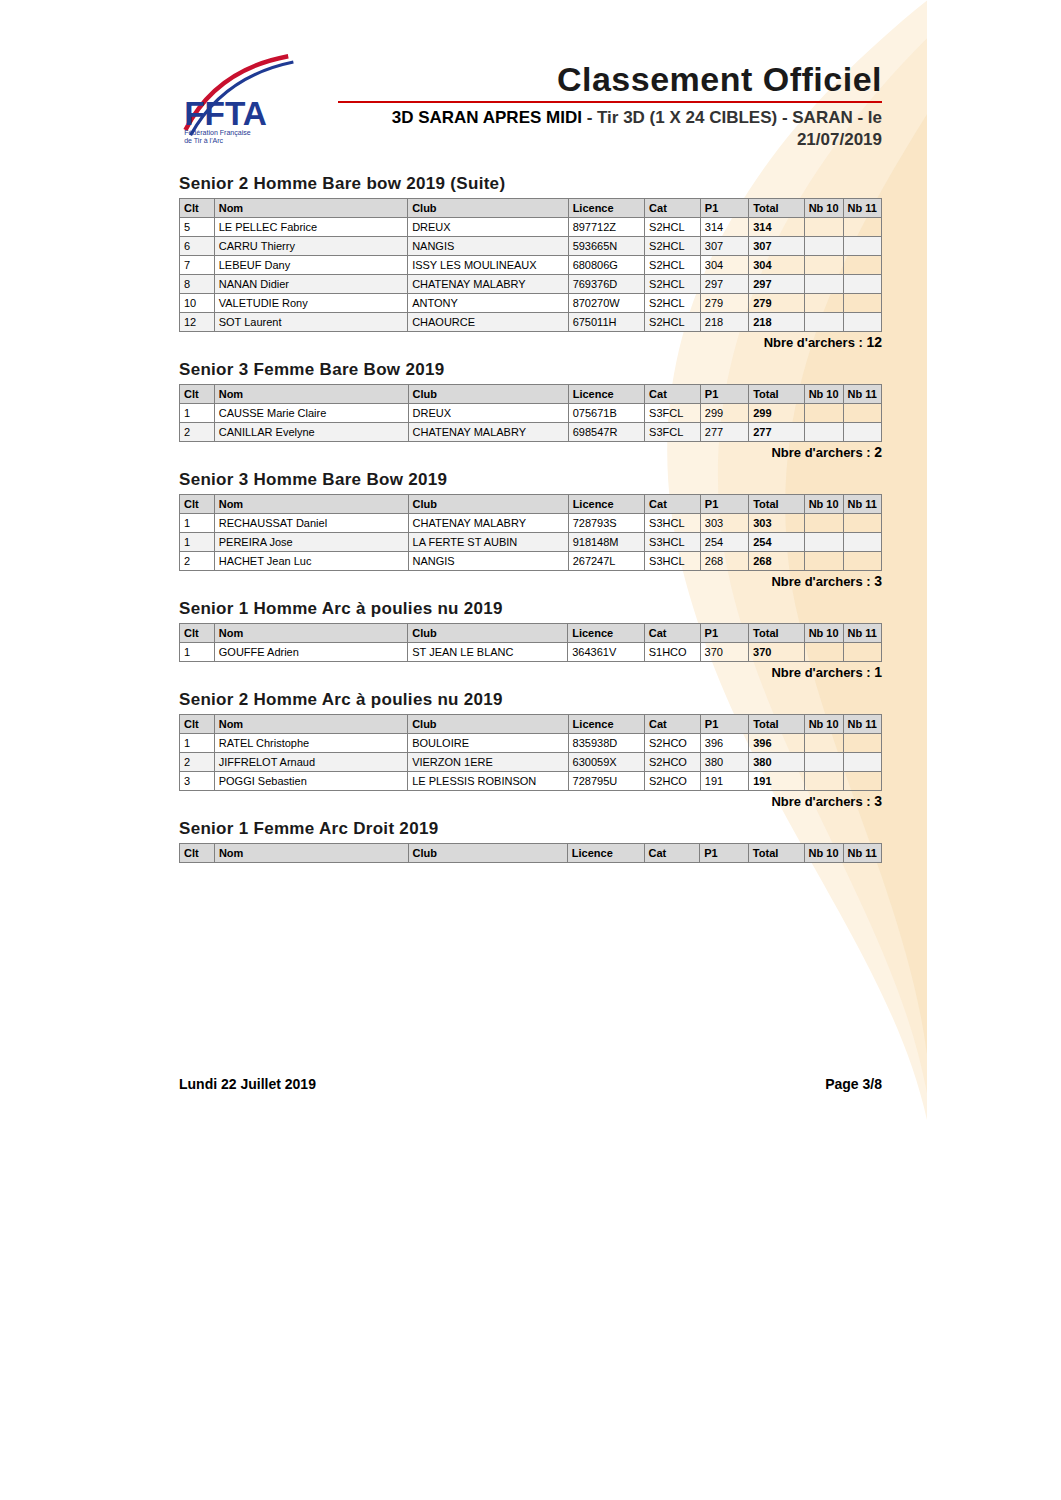FFTA Fédération Française de Tir à l'Arc
Classement Officiel
3D SARAN APRES MIDI - Tir 3D (1 X 24 CIBLES) - SARAN - le 21/07/2019
Senior 2 Homme Bare bow 2019 (Suite)
| Clt | Nom | Club | Licence | Cat | P1 | Total | Nb 10 | Nb 11 |
| --- | --- | --- | --- | --- | --- | --- | --- | --- |
| 5 | LE PELLEC Fabrice | DREUX | 897712Z | S2HCL | 314 | 314 | | |
| 6 | CARRU Thierry | NANGIS | 593665N | S2HCL | 307 | 307 | | |
| 7 | LEBEUF Dany | ISSY LES MOULINEAUX | 680806G | S2HCL | 304 | 304 | | |
| 8 | NANAN Didier | CHATENAY MALABRY | 769376D | S2HCL | 297 | 297 | | |
| 10 | VALETUDIE Rony | ANTONY | 870270W | S2HCL | 279 | 279 | | |
| 12 | SOT Laurent | CHAOURCE | 675011H | S2HCL | 218 | 218 | | |
Nbre d'archers : 12
Senior 3 Femme Bare Bow 2019
| Clt | Nom | Club | Licence | Cat | P1 | Total | Nb 10 | Nb 11 |
| --- | --- | --- | --- | --- | --- | --- | --- | --- |
| 1 | CAUSSE Marie Claire | DREUX | 075671B | S3FCL | 299 | 299 | | |
| 2 | CANILLAR Evelyne | CHATENAY MALABRY | 698547R | S3FCL | 277 | 277 | | |
Nbre d'archers : 2
Senior 3 Homme Bare Bow 2019
| Clt | Nom | Club | Licence | Cat | P1 | Total | Nb 10 | Nb 11 |
| --- | --- | --- | --- | --- | --- | --- | --- | --- |
| 1 | RECHAUSSAT Daniel | CHATENAY MALABRY | 728793S | S3HCL | 303 | 303 | | |
| 1 | PEREIRA Jose | LA FERTE ST AUBIN | 918148M | S3HCL | 254 | 254 | | |
| 2 | HACHET Jean Luc | NANGIS | 267247L | S3HCL | 268 | 268 | | |
Nbre d'archers : 3
Senior 1 Homme Arc à poulies nu 2019
| Clt | Nom | Club | Licence | Cat | P1 | Total | Nb 10 | Nb 11 |
| --- | --- | --- | --- | --- | --- | --- | --- | --- |
| 1 | GOUFFE Adrien | ST JEAN LE BLANC | 364361V | S1HCO | 370 | 370 | | |
Nbre d'archers : 1
Senior 2 Homme Arc à poulies nu 2019
| Clt | Nom | Club | Licence | Cat | P1 | Total | Nb 10 | Nb 11 |
| --- | --- | --- | --- | --- | --- | --- | --- | --- |
| 1 | RATEL Christophe | BOULOIRE | 835938D | S2HCO | 396 | 396 | | |
| 2 | JIFFRELOT Arnaud | VIERZON 1ERE | 630059X | S2HCO | 380 | 380 | | |
| 3 | POGGI Sebastien | LE PLESSIS ROBINSON | 728795U | S2HCO | 191 | 191 | | |
Nbre d'archers : 3
Senior 1 Femme Arc Droit 2019
| Clt | Nom | Club | Licence | Cat | P1 | Total | Nb 10 | Nb 11 |
| --- | --- | --- | --- | --- | --- | --- | --- | --- |
Lundi 22 Juillet 2019
Page 3/8